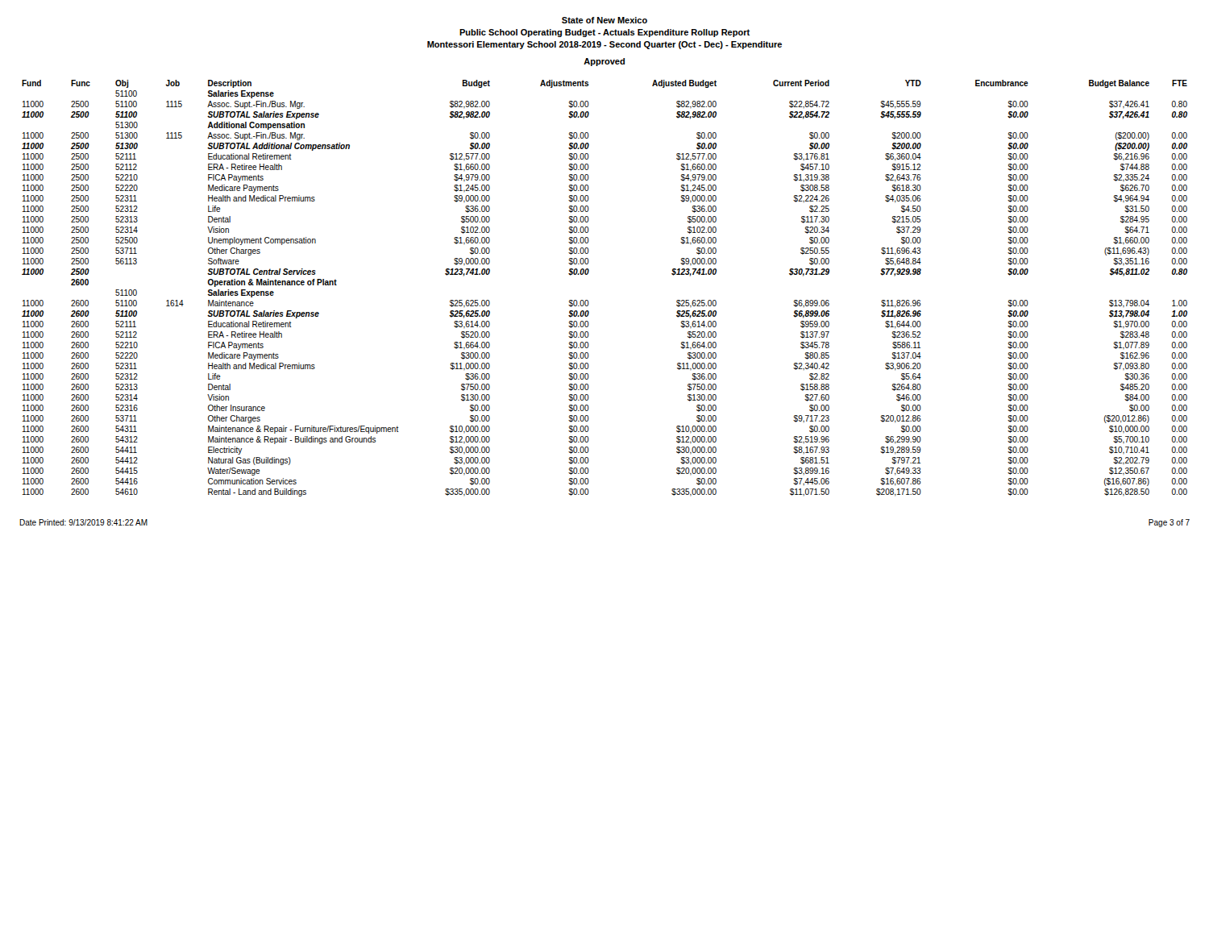State of New Mexico Public School Operating Budget - Actuals Expenditure Rollup Report Montessori Elementary School 2018-2019 - Second Quarter (Oct - Dec) - Expenditure Approved
| Fund | Func | Obj | Job | Description | Budget | Adjustments | Adjusted Budget | Current Period | YTD | Encumbrance | Budget Balance | FTE |
| --- | --- | --- | --- | --- | --- | --- | --- | --- | --- | --- | --- | --- |
| | | 51100 | | Salaries Expense | | | | | | | | |
| 11000 | 2500 | 51100 | 1115 | Assoc. Supt.-Fin./Bus. Mgr. | $82,982.00 | $0.00 | $82,982.00 | $22,854.72 | $45,555.59 | $0.00 | $37,426.41 | 0.80 |
| 11000 | 2500 | 51100 | | SUBTOTAL Salaries Expense | $82,982.00 | $0.00 | $82,982.00 | $22,854.72 | $45,555.59 | $0.00 | $37,426.41 | 0.80 |
| | | 51300 | | Additional Compensation | | | | | | | | |
| 11000 | 2500 | 51300 | 1115 | Assoc. Supt.-Fin./Bus. Mgr. | $0.00 | $0.00 | $0.00 | $0.00 | $200.00 | $0.00 | ($200.00) | 0.00 |
| 11000 | 2500 | 51300 | | SUBTOTAL Additional Compensation | $0.00 | $0.00 | $0.00 | $0.00 | $200.00 | $0.00 | ($200.00) | 0.00 |
| 11000 | 2500 | 52111 | | Educational Retirement | $12,577.00 | $0.00 | $12,577.00 | $3,176.81 | $6,360.04 | $0.00 | $6,216.96 | 0.00 |
| 11000 | 2500 | 52112 | | ERA - Retiree Health | $1,660.00 | $0.00 | $1,660.00 | $457.10 | $915.12 | $0.00 | $744.88 | 0.00 |
| 11000 | 2500 | 52210 | | FICA Payments | $4,979.00 | $0.00 | $4,979.00 | $1,319.38 | $2,643.76 | $0.00 | $2,335.24 | 0.00 |
| 11000 | 2500 | 52220 | | Medicare Payments | $1,245.00 | $0.00 | $1,245.00 | $308.58 | $618.30 | $0.00 | $626.70 | 0.00 |
| 11000 | 2500 | 52311 | | Health and Medical Premiums | $9,000.00 | $0.00 | $9,000.00 | $2,224.26 | $4,035.06 | $0.00 | $4,964.94 | 0.00 |
| 11000 | 2500 | 52312 | | Life | $36.00 | $0.00 | $36.00 | $2.25 | $4.50 | $0.00 | $31.50 | 0.00 |
| 11000 | 2500 | 52313 | | Dental | $500.00 | $0.00 | $500.00 | $117.30 | $215.05 | $0.00 | $284.95 | 0.00 |
| 11000 | 2500 | 52314 | | Vision | $102.00 | $0.00 | $102.00 | $20.34 | $37.29 | $0.00 | $64.71 | 0.00 |
| 11000 | 2500 | 52500 | | Unemployment Compensation | $1,660.00 | $0.00 | $1,660.00 | $0.00 | $0.00 | $0.00 | $1,660.00 | 0.00 |
| 11000 | 2500 | 53711 | | Other Charges | $0.00 | $0.00 | $0.00 | $250.55 | $11,696.43 | $0.00 | ($11,696.43) | 0.00 |
| 11000 | 2500 | 56113 | | Software | $9,000.00 | $0.00 | $9,000.00 | $0.00 | $5,648.84 | $0.00 | $3,351.16 | 0.00 |
| 11000 | 2500 | | | SUBTOTAL Central Services | $123,741.00 | $0.00 | $123,741.00 | $30,731.29 | $77,929.98 | $0.00 | $45,811.02 | 0.80 |
| | 2600 | | | Operation & Maintenance of Plant | | | | | | | | |
| | | 51100 | | Salaries Expense | | | | | | | | |
| 11000 | 2600 | 51100 | 1614 | Maintenance | $25,625.00 | $0.00 | $25,625.00 | $6,899.06 | $11,826.96 | $0.00 | $13,798.04 | 1.00 |
| 11000 | 2600 | 51100 | | SUBTOTAL Salaries Expense | $25,625.00 | $0.00 | $25,625.00 | $6,899.06 | $11,826.96 | $0.00 | $13,798.04 | 1.00 |
| 11000 | 2600 | 52111 | | Educational Retirement | $3,614.00 | $0.00 | $3,614.00 | $959.00 | $1,644.00 | $0.00 | $1,970.00 | 0.00 |
| 11000 | 2600 | 52112 | | ERA - Retiree Health | $520.00 | $0.00 | $520.00 | $137.97 | $236.52 | $0.00 | $283.48 | 0.00 |
| 11000 | 2600 | 52210 | | FICA Payments | $1,664.00 | $0.00 | $1,664.00 | $345.78 | $586.11 | $0.00 | $1,077.89 | 0.00 |
| 11000 | 2600 | 52220 | | Medicare Payments | $300.00 | $0.00 | $300.00 | $80.85 | $137.04 | $0.00 | $162.96 | 0.00 |
| 11000 | 2600 | 52311 | | Health and Medical Premiums | $11,000.00 | $0.00 | $11,000.00 | $2,340.42 | $3,906.20 | $0.00 | $7,093.80 | 0.00 |
| 11000 | 2600 | 52312 | | Life | $36.00 | $0.00 | $36.00 | $2.82 | $5.64 | $0.00 | $30.36 | 0.00 |
| 11000 | 2600 | 52313 | | Dental | $750.00 | $0.00 | $750.00 | $158.88 | $264.80 | $0.00 | $485.20 | 0.00 |
| 11000 | 2600 | 52314 | | Vision | $130.00 | $0.00 | $130.00 | $27.60 | $46.00 | $0.00 | $84.00 | 0.00 |
| 11000 | 2600 | 52316 | | Other Insurance | $0.00 | $0.00 | $0.00 | $0.00 | $0.00 | $0.00 | $0.00 | 0.00 |
| 11000 | 2600 | 53711 | | Other Charges | $0.00 | $0.00 | $0.00 | $9,717.23 | $20,012.86 | $0.00 | ($20,012.86) | 0.00 |
| 11000 | 2600 | 54311 | | Maintenance & Repair - Furniture/Fixtures/Equipment | $10,000.00 | $0.00 | $10,000.00 | $0.00 | $0.00 | $0.00 | $10,000.00 | 0.00 |
| 11000 | 2600 | 54312 | | Maintenance & Repair - Buildings and Grounds | $12,000.00 | $0.00 | $12,000.00 | $2,519.96 | $6,299.90 | $0.00 | $5,700.10 | 0.00 |
| 11000 | 2600 | 54411 | | Electricity | $30,000.00 | $0.00 | $30,000.00 | $8,167.93 | $19,289.59 | $0.00 | $10,710.41 | 0.00 |
| 11000 | 2600 | 54412 | | Natural Gas (Buildings) | $3,000.00 | $0.00 | $3,000.00 | $681.51 | $797.21 | $0.00 | $2,202.79 | 0.00 |
| 11000 | 2600 | 54415 | | Water/Sewage | $20,000.00 | $0.00 | $20,000.00 | $3,899.16 | $7,649.33 | $0.00 | $12,350.67 | 0.00 |
| 11000 | 2600 | 54416 | | Communication Services | $0.00 | $0.00 | $0.00 | $7,445.06 | $16,607.86 | $0.00 | ($16,607.86) | 0.00 |
| 11000 | 2600 | 54610 | | Rental - Land and Buildings | $335,000.00 | $0.00 | $335,000.00 | $11,071.50 | $208,171.50 | $0.00 | $126,828.50 | 0.00 |
Date Printed: 9/13/2019 8:41:22 AM Page 3 of 7